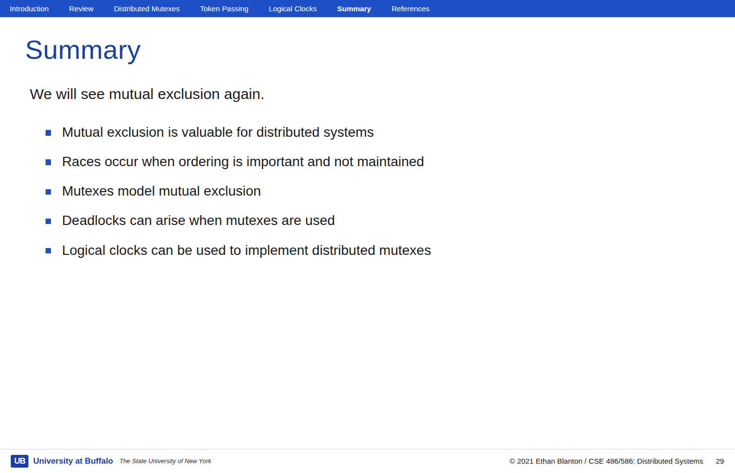Introduction Review Distributed Mutexes Token Passing Logical Clocks Summary References
Summary
We will see mutual exclusion again.
Mutual exclusion is valuable for distributed systems
Races occur when ordering is important and not maintained
Mutexes model mutual exclusion
Deadlocks can arise when mutexes are used
Logical clocks can be used to implement distributed mutexes
UB University at Buffalo The State University of New York
© 2021 Ethan Blanton / CSE 486/586: Distributed Systems 29